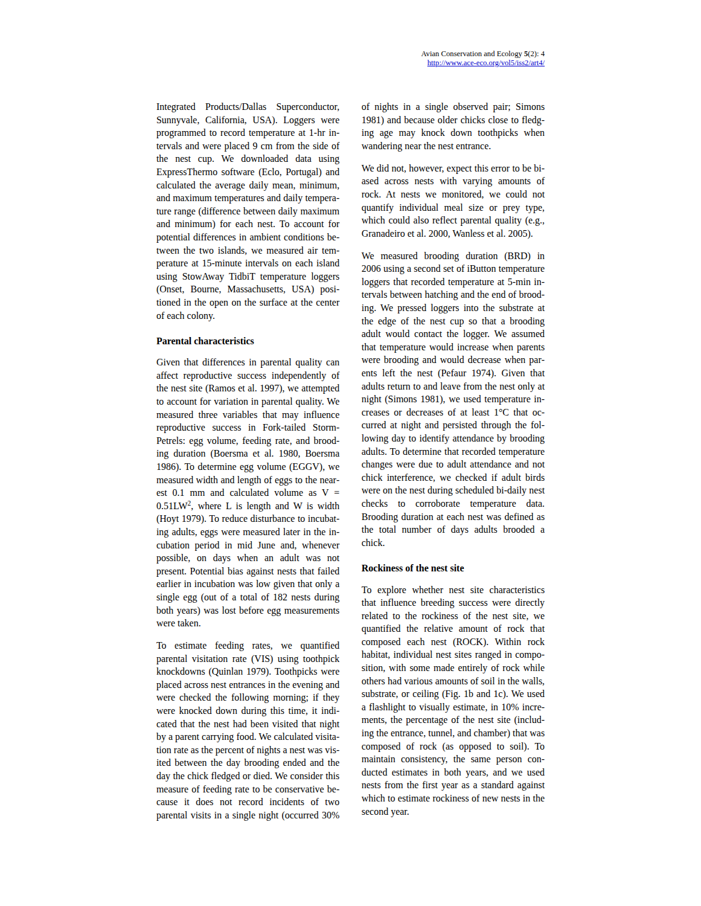Avian Conservation and Ecology 5(2): 4
http://www.ace-eco.org/vol5/iss2/art4/
Integrated Products/Dallas Superconductor, Sunnyvale, California, USA). Loggers were programmed to record temperature at 1-hr intervals and were placed 9 cm from the side of the nest cup. We downloaded data using ExpressThermo software (Eclo, Portugal) and calculated the average daily mean, minimum, and maximum temperatures and daily temperature range (difference between daily maximum and minimum) for each nest. To account for potential differences in ambient conditions between the two islands, we measured air temperature at 15-minute intervals on each island using StowAway TidbiT temperature loggers (Onset, Bourne, Massachusetts, USA) positioned in the open on the surface at the center of each colony.
Parental characteristics
Given that differences in parental quality can affect reproductive success independently of the nest site (Ramos et al. 1997), we attempted to account for variation in parental quality. We measured three variables that may influence reproductive success in Fork-tailed Storm-Petrels: egg volume, feeding rate, and brooding duration (Boersma et al. 1980, Boersma 1986). To determine egg volume (EGGV), we measured width and length of eggs to the nearest 0.1 mm and calculated volume as V = 0.51LW2, where L is length and W is width (Hoyt 1979). To reduce disturbance to incubating adults, eggs were measured later in the incubation period in mid June and, whenever possible, on days when an adult was not present. Potential bias against nests that failed earlier in incubation was low given that only a single egg (out of a total of 182 nests during both years) was lost before egg measurements were taken.
To estimate feeding rates, we quantified parental visitation rate (VIS) using toothpick knockdowns (Quinlan 1979). Toothpicks were placed across nest entrances in the evening and were checked the following morning; if they were knocked down during this time, it indicated that the nest had been visited that night by a parent carrying food. We calculated visitation rate as the percent of nights a nest was visited between the day brooding ended and the day the chick fledged or died. We consider this measure of feeding rate to be conservative because it does not record incidents of two parental visits in a single night (occurred 30% of nights in a single observed pair; Simons 1981) and because older chicks close to fledging age may knock down toothpicks when wandering near the nest entrance.
We did not, however, expect this error to be biased across nests with varying amounts of rock. At nests we monitored, we could not quantify individual meal size or prey type, which could also reflect parental quality (e.g., Granadeiro et al. 2000, Wanless et al. 2005).
We measured brooding duration (BRD) in 2006 using a second set of iButton temperature loggers that recorded temperature at 5-min intervals between hatching and the end of brooding. We pressed loggers into the substrate at the edge of the nest cup so that a brooding adult would contact the logger. We assumed that temperature would increase when parents were brooding and would decrease when parents left the nest (Pefaur 1974). Given that adults return to and leave from the nest only at night (Simons 1981), we used temperature increases or decreases of at least 1°C that occurred at night and persisted through the following day to identify attendance by brooding adults. To determine that recorded temperature changes were due to adult attendance and not chick interference, we checked if adult birds were on the nest during scheduled bi-daily nest checks to corroborate temperature data. Brooding duration at each nest was defined as the total number of days adults brooded a chick.
Rockiness of the nest site
To explore whether nest site characteristics that influence breeding success were directly related to the rockiness of the nest site, we quantified the relative amount of rock that composed each nest (ROCK). Within rock habitat, individual nest sites ranged in composition, with some made entirely of rock while others had various amounts of soil in the walls, substrate, or ceiling (Fig. 1b and 1c). We used a flashlight to visually estimate, in 10% increments, the percentage of the nest site (including the entrance, tunnel, and chamber) that was composed of rock (as opposed to soil). To maintain consistency, the same person conducted estimates in both years, and we used nests from the first year as a standard against which to estimate rockiness of new nests in the second year.